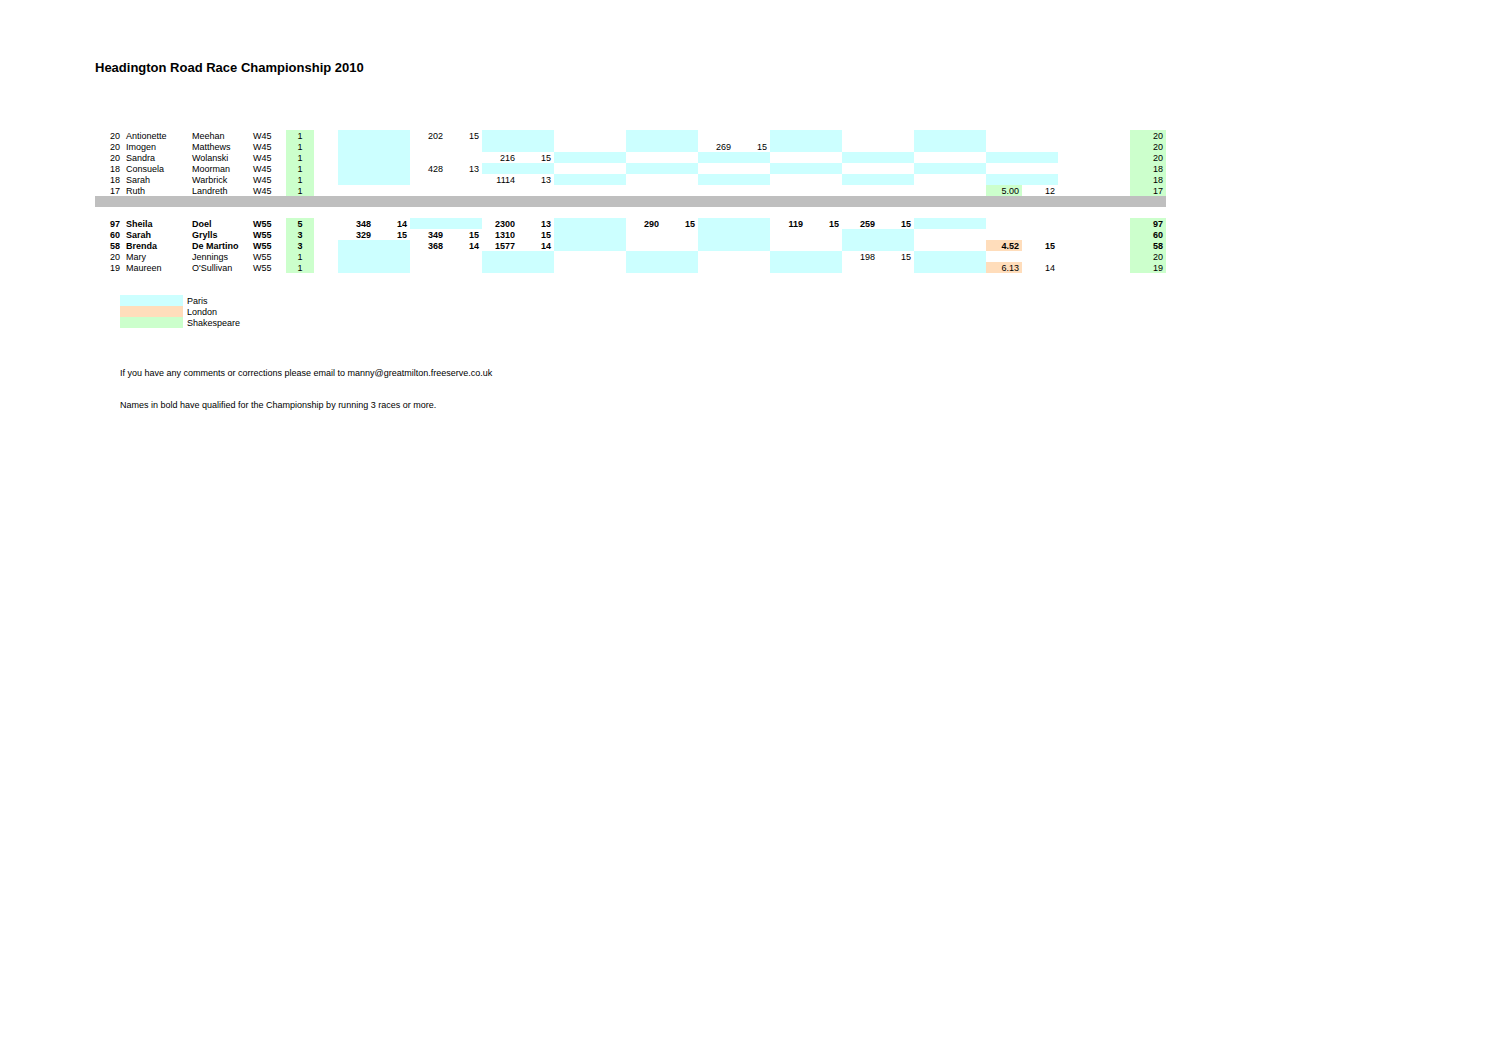Headington Road Race Championship 2010
| 20 | Antionette | Meehan | W45 | 1 | | | | 202 | 15 | | | | | | | | | | | | | | | | | | | 20 |
| 20 | Imogen | Matthews | W45 | 1 | | | | | | | | | | | | 269 | 15 | | | | | | | | | | | 20 |
| 20 | Sandra | Wolanski | W45 | 1 | | | | | | 216 | 15 | | | | | | | | | | | | | | | | | 20 |
| 18 | Consuela | Moorman | W45 | 1 | | | | 428 | 13 | | | | | | | | | | | | | | | | | | | 18 |
| 18 | Sarah | Warbrick | W45 | 1 | | | | | | 1114 | 13 | | | | | | | | | | | | | | | | | 18 |
| 17 | Ruth | Landreth | W45 | 1 | | | | | | | | | | | | | | | | | | | | 5.00 | 12 | | | 17 |
| 97 | Sheila | Doel | W55 | 5 | | 348 | 14 | | | 2300 | 13 | | | 290 | 15 | | | 119 | 15 | 259 | 15 | | | | | | | 97 |
| 60 | Sarah | Grylls | W55 | 3 | | 329 | 15 | 349 | 15 | 1310 | 15 | | | | | | | | | | | | | | | | | 60 |
| 58 | Brenda | De Martino | W55 | 3 | | | | 368 | 14 | 1577 | 14 | | | | | | | | | | | | | 4.52 | 15 | | | 58 |
| 20 | Mary | Jennings | W55 | 1 | | | | | | | | | | | | | | | | 198 | 15 | | | | | | | 20 |
| 19 | Maureen | O'Sullivan | W55 | 1 | | | | | | | | | | | | | | | | | | | | 6.13 | 14 | | | 19 |
| | Paris |
| | London |
| | Shakespeare |
If you have any comments or corrections please email to manny@greatmilton.freeserve.co.uk
Names in bold have qualified for the Championship by running 3 races or more.